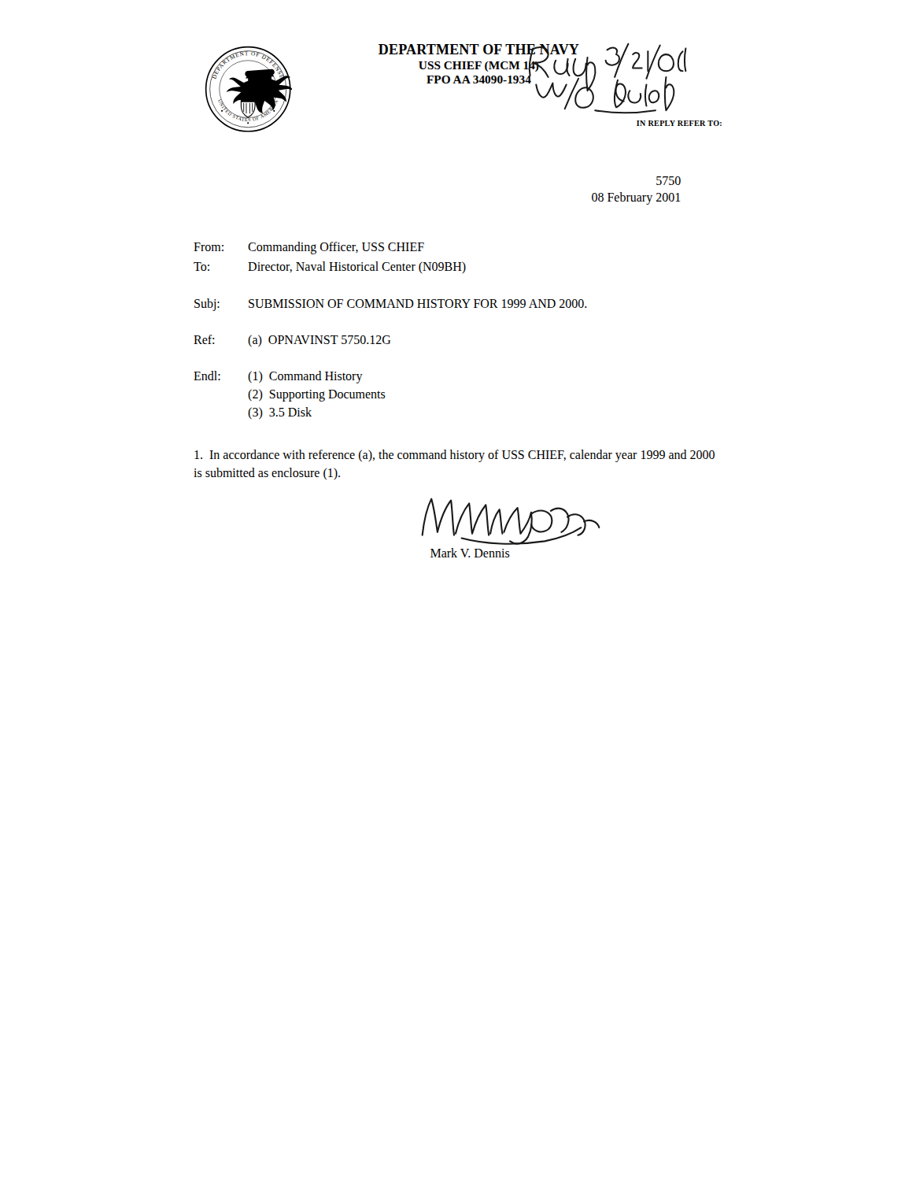DEPARTMENT OF DEFENSE UNITED STATES OF AMERICA
DEPARTMENT OF THE NAVY
USS CHIEF (MCM 14)
FPO AA 34090-1934
IN REPLY REFER TO:
5750
08 February 2001
| From: | Commanding Officer, USS CHIEF |
| To: | Director, Naval Historical Center (N09BH) |
| Subj: | SUBMISSION OF COMMAND HISTORY FOR 1999 AND 2000. |
| Ref: | (a) OPNAVINST 5750.12G |
| Endl: | (1) Command History (2) Supporting Documents (3) 3.5 Disk |
1. In accordance with reference (a), the command history of USS CHIEF, calendar year 1999 and 2000 is submitted as enclosure (1).
Mark V. Dennis